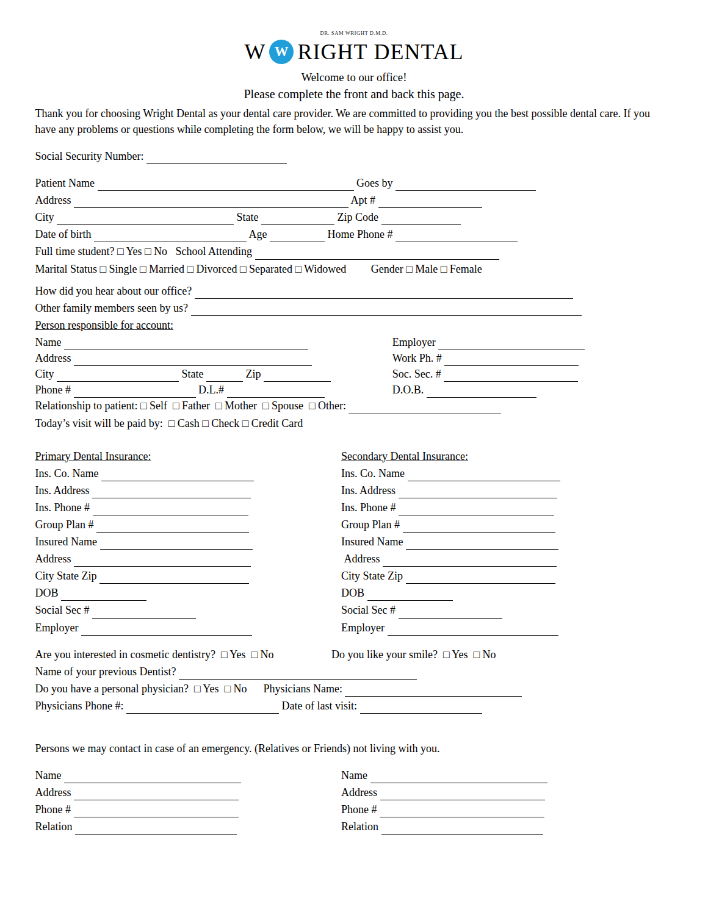DR. SAM WRIGHT D.M.D.
WWRIGHT DENTAL
Welcome to our office!
Please complete the front and back this page.
Thank you for choosing Wright Dental as your dental care provider. We are committed to providing you the best possible dental care. If you have any problems or questions while completing the form below, we will be happy to assist you.
Social Security Number:
Patient Name Goes by
Address Apt #
City State Zip Code
Date of birth Age Home Phone #
Full time student? □ Yes □ No School Attending
Marital Status □ Single □ Married □ Divorced □ Separated □ Widowed Gender □ Male □ Female
How did you hear about our office?
Other family members seen by us?
Person responsible for account:
| Name | Employer |
| Address | Work Ph. # |
| City State Zip | Soc. Sec. # |
| Phone # D.L.# | D.O.B. |
Relationship to patient: □ Self □ Father □ Mother □ Spouse □ Other:
Today’s visit will be paid by: □ Cash □ Check □ Credit Card
| Primary Dental Insurance: Ins. Co. Name Ins. Address Ins. Phone # Group Plan # Insured Name Address City State Zip DOB Social Sec # Employer | Secondary Dental Insurance: Ins. Co. Name Ins. Address Ins. Phone # Group Plan # Insured Name Address City State Zip DOB Social Sec # Employer |
Are you interested in cosmetic dentistry? □ Yes □ No Do you like your smile? □ Yes □ No
Name of your previous Dentist?
Do you have a personal physician? □ Yes □ No Physicians Name:
Physicians Phone #: Date of last visit:
Persons we may contact in case of an emergency. (Relatives or Friends) not living with you.
| Name Address Phone # Relation | Name Address Phone # Relation |